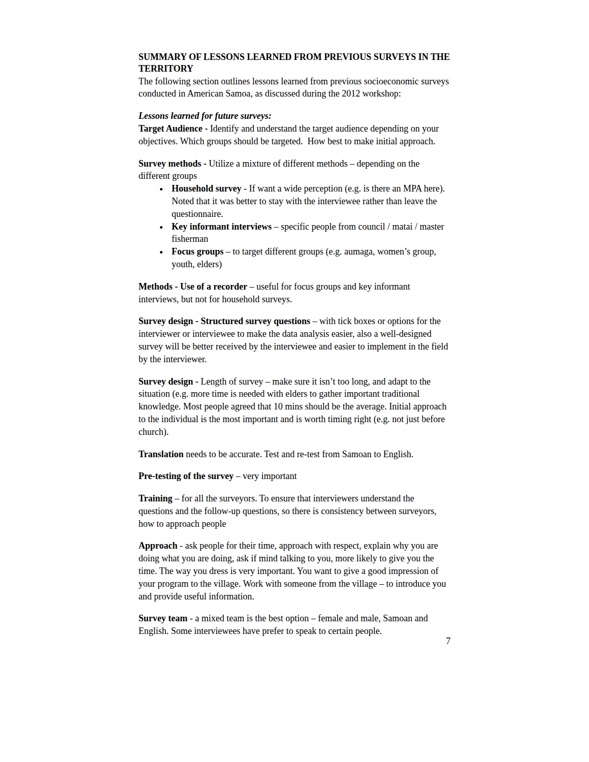Summary of lessons learned from previous surveys in the
territory
The following section outlines lessons learned from previous socioeconomic surveys conducted in American Samoa, as discussed during the 2012 workshop:
Lessons learned for future surveys:
Target Audience - Identify and understand the target audience depending on your objectives. Which groups should be targeted. How best to make initial approach.
Survey methods - Utilize a mixture of different methods – depending on the different groups
Household survey - If want a wide perception (e.g. is there an MPA here). Noted that it was better to stay with the interviewee rather than leave the questionnaire.
Key informant interviews – specific people from council / matai / master fisherman
Focus groups – to target different groups (e.g. aumaga, women’s group, youth, elders)
Methods - Use of a recorder – useful for focus groups and key informant interviews, but not for household surveys.
Survey design - Structured survey questions – with tick boxes or options for the interviewer or interviewee to make the data analysis easier, also a well-designed survey will be better received by the interviewee and easier to implement in the field by the interviewer.
Survey design - Length of survey – make sure it isn’t too long, and adapt to the situation (e.g. more time is needed with elders to gather important traditional knowledge. Most people agreed that 10 mins should be the average. Initial approach to the individual is the most important and is worth timing right (e.g. not just before church).
Translation needs to be accurate. Test and re-test from Samoan to English.
Pre-testing of the survey – very important
Training – for all the surveyors. To ensure that interviewers understand the questions and the follow-up questions, so there is consistency between surveyors, how to approach people
Approach - ask people for their time, approach with respect, explain why you are doing what you are doing, ask if mind talking to you, more likely to give you the time. The way you dress is very important. You want to give a good impression of your program to the village. Work with someone from the village – to introduce you and provide useful information.
Survey team - a mixed team is the best option – female and male, Samoan and English. Some interviewees have prefer to speak to certain people.
7